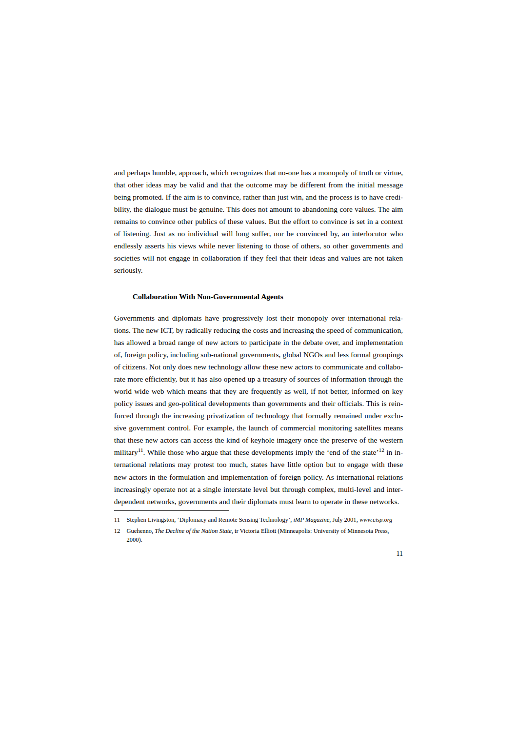and perhaps humble, approach, which recognizes that no-one has a monopoly of truth or virtue, that other ideas may be valid and that the outcome may be different from the initial message being promoted. If the aim is to convince, rather than just win, and the process is to have credibility, the dialogue must be genuine. This does not amount to abandoning core values. The aim remains to convince other publics of these values. But the effort to convince is set in a context of listening. Just as no individual will long suffer, nor be convinced by, an interlocutor who endlessly asserts his views while never listening to those of others, so other governments and societies will not engage in collaboration if they feel that their ideas and values are not taken seriously.
Collaboration With Non-Governmental Agents
Governments and diplomats have progressively lost their monopoly over international relations. The new ICT, by radically reducing the costs and increasing the speed of communication, has allowed a broad range of new actors to participate in the debate over, and implementation of, foreign policy, including sub-national governments, global NGOs and less formal groupings of citizens. Not only does new technology allow these new actors to communicate and collaborate more efficiently, but it has also opened up a treasury of sources of information through the world wide web which means that they are frequently as well, if not better, informed on key policy issues and geo-political developments than governments and their officials. This is reinforced through the increasing privatization of technology that formally remained under exclusive government control. For example, the launch of commercial monitoring satellites means that these new actors can access the kind of keyhole imagery once the preserve of the western military11. While those who argue that these developments imply the ‘end of the state’12 in international relations may protest too much, states have little option but to engage with these new actors in the formulation and implementation of foreign policy. As international relations increasingly operate not at a single interstate level but through complex, multi-level and interdependent networks, governments and their diplomats must learn to operate in these networks.
11 Stephen Livingston, ‘Diplomacy and Remote Sensing Technology’, iMP Magazine, July 2001, www.cisp.org
12 Guehenno, The Decline of the Nation State, tr Victoria Elliott (Minneapolis: University of Minnesota Press, 2000).
11